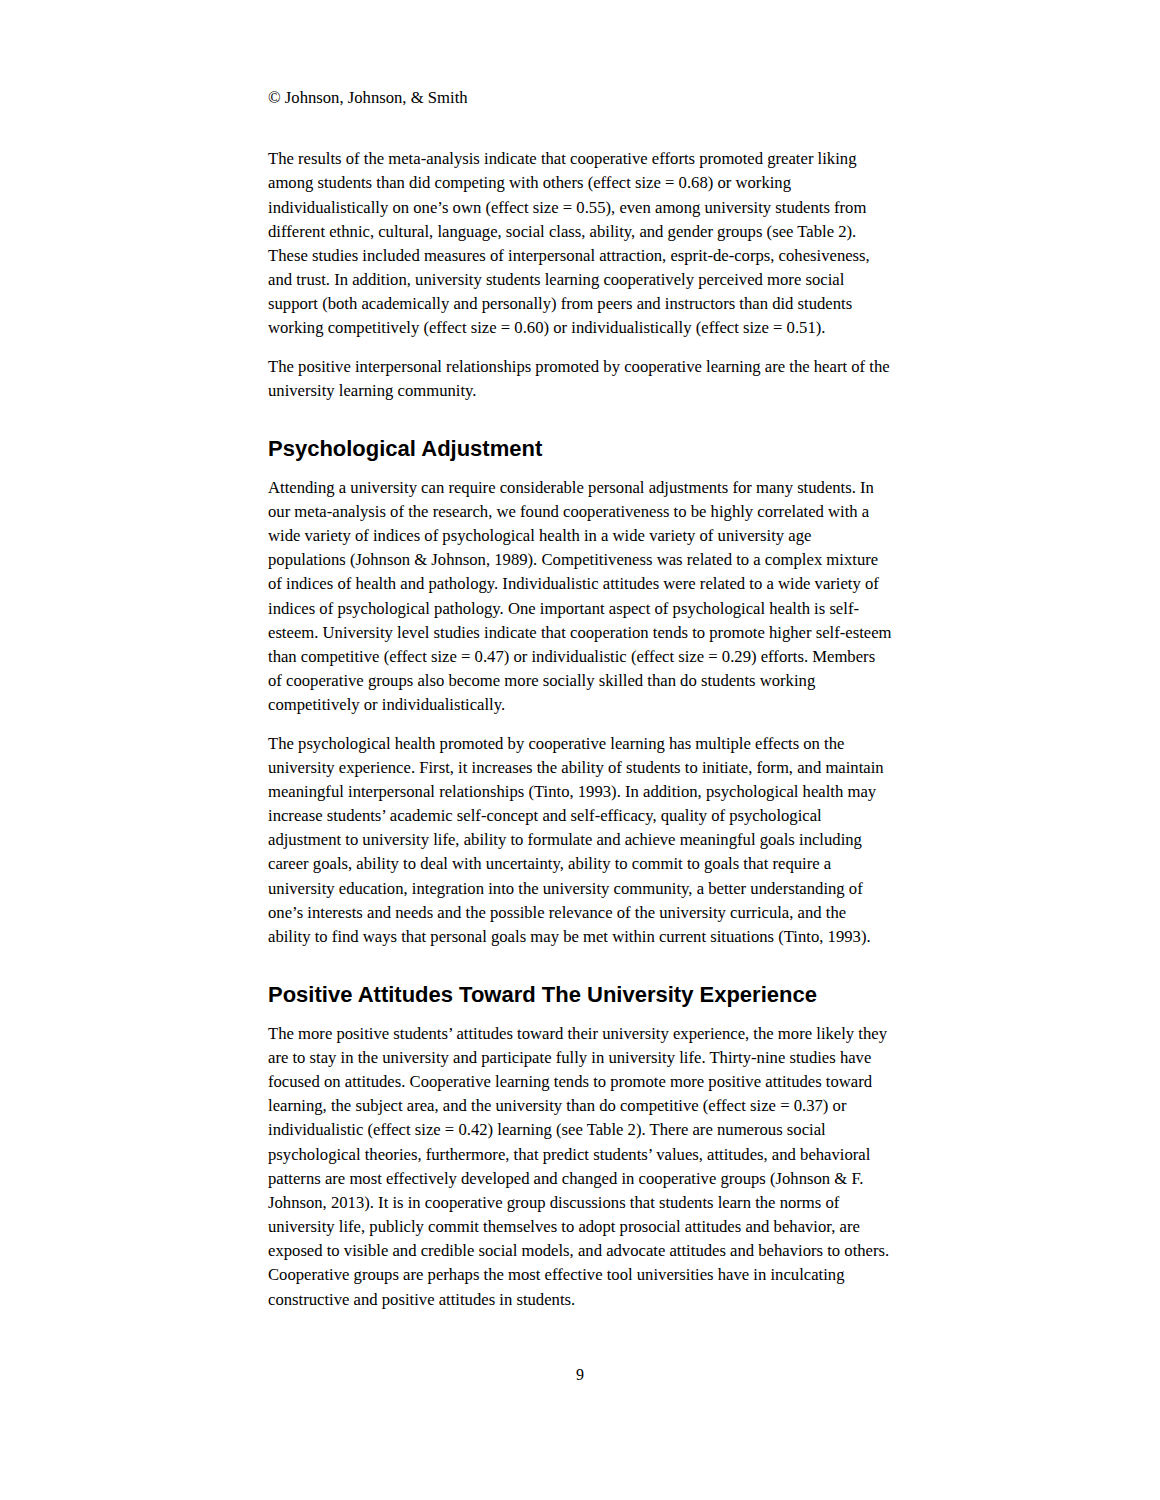© Johnson, Johnson, & Smith
The results of the meta-analysis indicate that cooperative efforts promoted greater liking among students than did competing with others (effect size = 0.68) or working individualistically on one’s own (effect size = 0.55), even among university students from different ethnic, cultural, language, social class, ability, and gender groups (see Table 2). These studies included measures of interpersonal attraction, esprit-de-corps, cohesiveness, and trust. In addition, university students learning cooperatively perceived more social support (both academically and personally) from peers and instructors than did students working competitively (effect size = 0.60) or individualistically (effect size = 0.51).
The positive interpersonal relationships promoted by cooperative learning are the heart of the university learning community.
Psychological Adjustment
Attending a university can require considerable personal adjustments for many students. In our meta-analysis of the research, we found cooperativeness to be highly correlated with a wide variety of indices of psychological health in a wide variety of university age populations (Johnson & Johnson, 1989). Competitiveness was related to a complex mixture of indices of health and pathology. Individualistic attitudes were related to a wide variety of indices of psychological pathology. One important aspect of psychological health is self-esteem. University level studies indicate that cooperation tends to promote higher self-esteem than competitive (effect size = 0.47) or individualistic (effect size = 0.29) efforts. Members of cooperative groups also become more socially skilled than do students working competitively or individualistically.
The psychological health promoted by cooperative learning has multiple effects on the university experience. First, it increases the ability of students to initiate, form, and maintain meaningful interpersonal relationships (Tinto, 1993). In addition, psychological health may increase students’ academic self-concept and self-efficacy, quality of psychological adjustment to university life, ability to formulate and achieve meaningful goals including career goals, ability to deal with uncertainty, ability to commit to goals that require a university education, integration into the university community, a better understanding of one’s interests and needs and the possible relevance of the university curricula, and the ability to find ways that personal goals may be met within current situations (Tinto, 1993).
Positive Attitudes Toward The University Experience
The more positive students’ attitudes toward their university experience, the more likely they are to stay in the university and participate fully in university life. Thirty-nine studies have focused on attitudes. Cooperative learning tends to promote more positive attitudes toward learning, the subject area, and the university than do competitive (effect size = 0.37) or individualistic (effect size = 0.42) learning (see Table 2). There are numerous social psychological theories, furthermore, that predict students’ values, attitudes, and behavioral patterns are most effectively developed and changed in cooperative groups (Johnson & F. Johnson, 2013). It is in cooperative group discussions that students learn the norms of university life, publicly commit themselves to adopt prosocial attitudes and behavior, are exposed to visible and credible social models, and advocate attitudes and behaviors to others. Cooperative groups are perhaps the most effective tool universities have in inculcating constructive and positive attitudes in students.
9